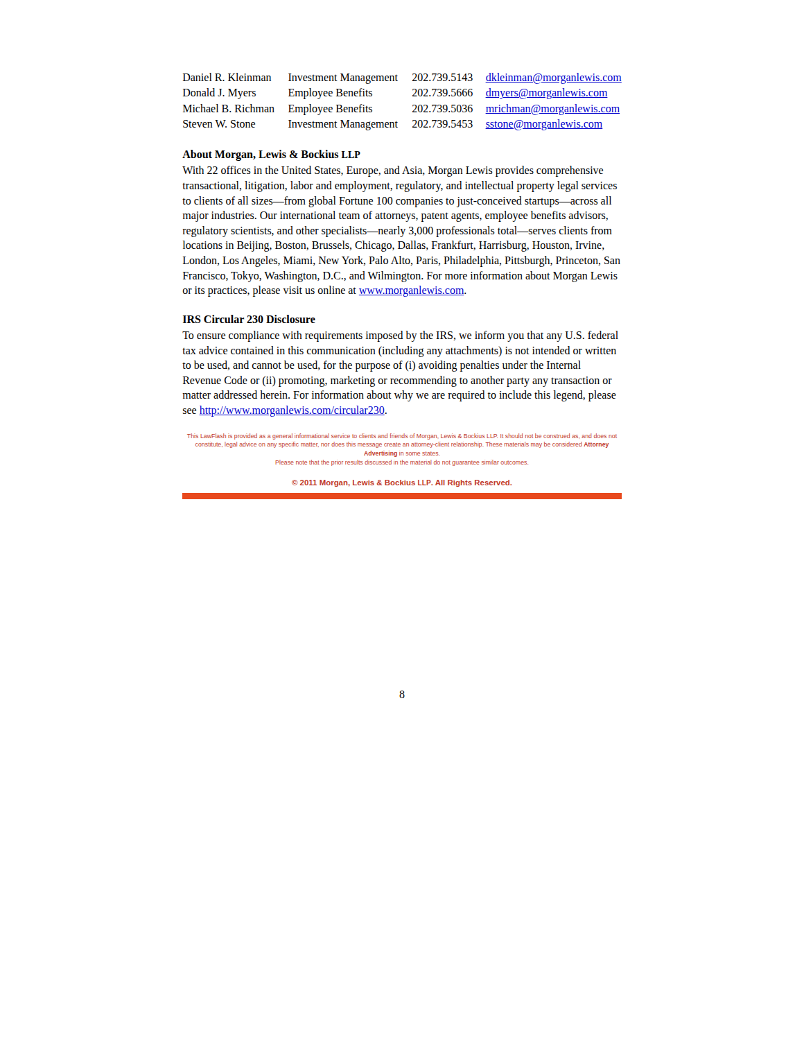| Daniel R. Kleinman | Investment Management | 202.739.5143 | dkleinman@morganlewis.com |
| Donald J. Myers | Employee Benefits | 202.739.5666 | dmyers@morganlewis.com |
| Michael B. Richman | Employee Benefits | 202.739.5036 | mrichman@morganlewis.com |
| Steven W. Stone | Investment Management | 202.739.5453 | sstone@morganlewis.com |
About Morgan, Lewis & Bockius LLP
With 22 offices in the United States, Europe, and Asia, Morgan Lewis provides comprehensive transactional, litigation, labor and employment, regulatory, and intellectual property legal services to clients of all sizes—from global Fortune 100 companies to just-conceived startups—across all major industries. Our international team of attorneys, patent agents, employee benefits advisors, regulatory scientists, and other specialists—nearly 3,000 professionals total—serves clients from locations in Beijing, Boston, Brussels, Chicago, Dallas, Frankfurt, Harrisburg, Houston, Irvine, London, Los Angeles, Miami, New York, Palo Alto, Paris, Philadelphia, Pittsburgh, Princeton, San Francisco, Tokyo, Washington, D.C., and Wilmington. For more information about Morgan Lewis or its practices, please visit us online at www.morganlewis.com.
IRS Circular 230 Disclosure
To ensure compliance with requirements imposed by the IRS, we inform you that any U.S. federal tax advice contained in this communication (including any attachments) is not intended or written to be used, and cannot be used, for the purpose of (i) avoiding penalties under the Internal Revenue Code or (ii) promoting, marketing or recommending to another party any transaction or matter addressed herein. For information about why we are required to include this legend, please see http://www.morganlewis.com/circular230.
This LawFlash is provided as a general informational service to clients and friends of Morgan, Lewis & Bockius LLP. It should not be construed as, and does not constitute, legal advice on any specific matter, nor does this message create an attorney-client relationship. These materials may be considered Attorney Advertising in some states.
Please note that the prior results discussed in the material do not guarantee similar outcomes.
© 2011 Morgan, Lewis & Bockius LLP. All Rights Reserved.
8